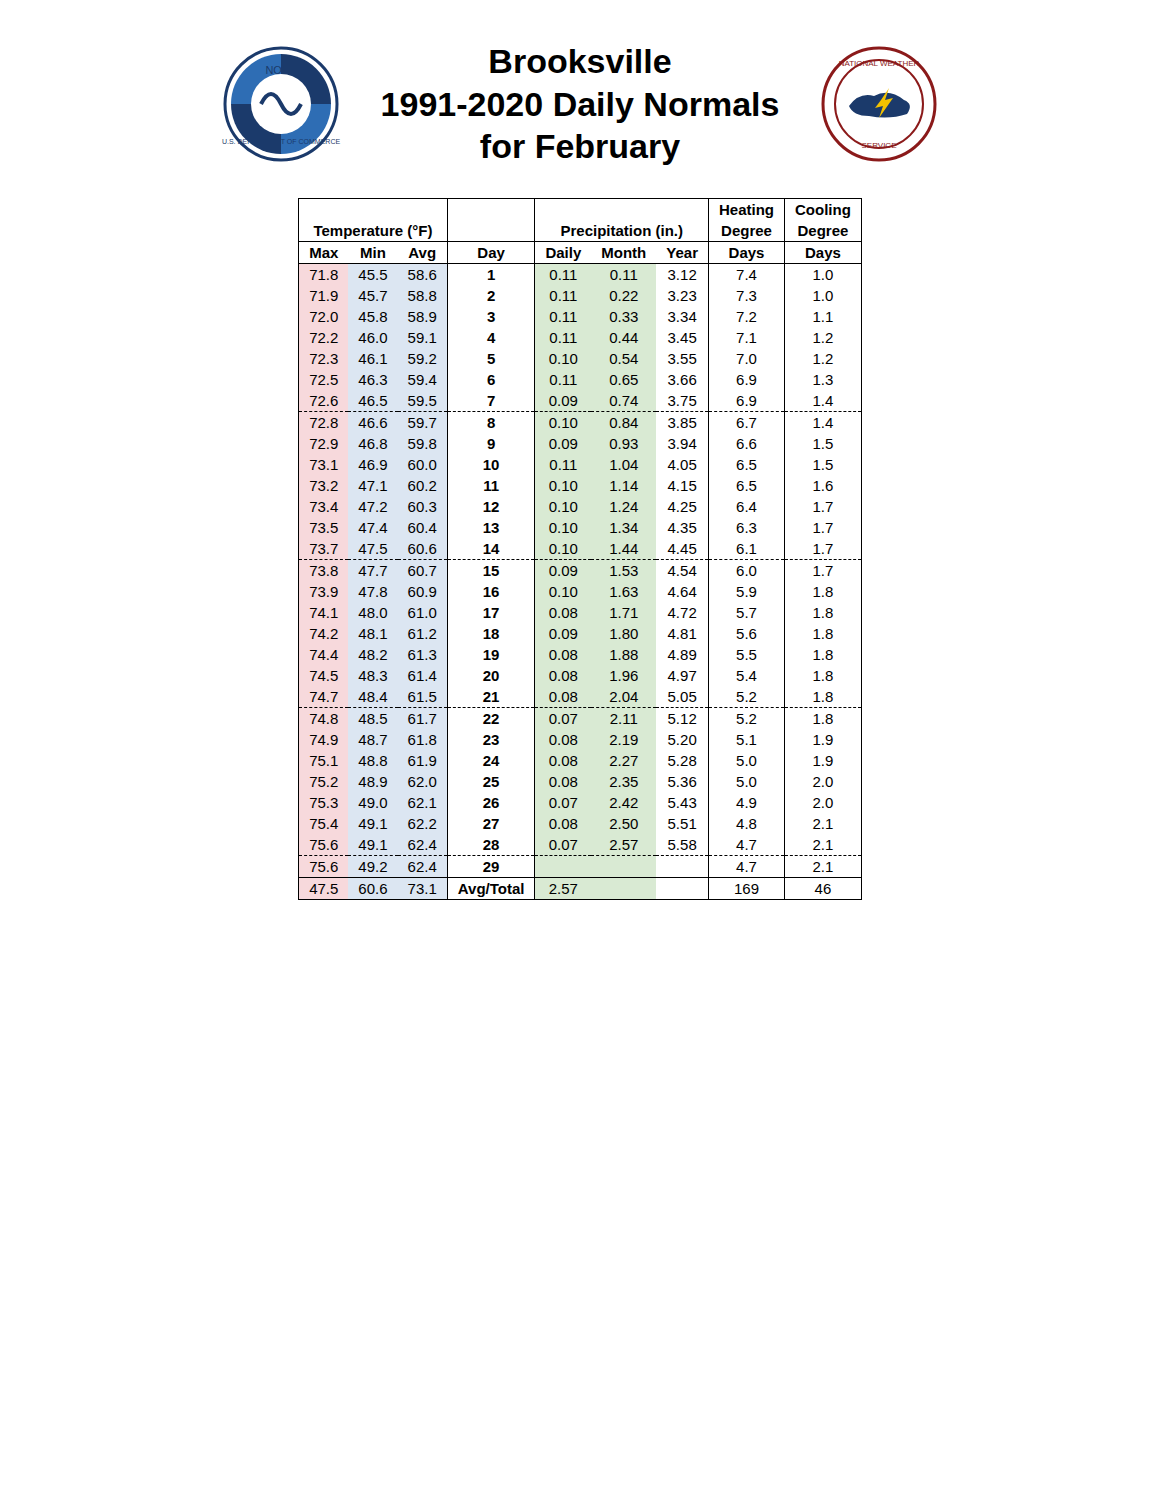NOAA U.S. DEPARTMENT OF COMMERCE
Brooksville
1991-2020 Daily Normals
for February
NATIONAL WEATHER SERVICE
| | | | Heating | Cooling |
| --- | --- | --- | --- | --- |
| Temperature (°F) | | Precipitation (in.) | Degree | Degree |
| Max | Min | Avg | Day | Daily | Month | Year | Days | Days |
| 71.8 | 45.5 | 58.6 | 1 | 0.11 | 0.11 | 3.12 | 7.4 | 1.0 |
| 71.9 | 45.7 | 58.8 | 2 | 0.11 | 0.22 | 3.23 | 7.3 | 1.0 |
| 72.0 | 45.8 | 58.9 | 3 | 0.11 | 0.33 | 3.34 | 7.2 | 1.1 |
| 72.2 | 46.0 | 59.1 | 4 | 0.11 | 0.44 | 3.45 | 7.1 | 1.2 |
| 72.3 | 46.1 | 59.2 | 5 | 0.10 | 0.54 | 3.55 | 7.0 | 1.2 |
| 72.5 | 46.3 | 59.4 | 6 | 0.11 | 0.65 | 3.66 | 6.9 | 1.3 |
| 72.6 | 46.5 | 59.5 | 7 | 0.09 | 0.74 | 3.75 | 6.9 | 1.4 |
| 72.8 | 46.6 | 59.7 | 8 | 0.10 | 0.84 | 3.85 | 6.7 | 1.4 |
| 72.9 | 46.8 | 59.8 | 9 | 0.09 | 0.93 | 3.94 | 6.6 | 1.5 |
| 73.1 | 46.9 | 60.0 | 10 | 0.11 | 1.04 | 4.05 | 6.5 | 1.5 |
| 73.2 | 47.1 | 60.2 | 11 | 0.10 | 1.14 | 4.15 | 6.5 | 1.6 |
| 73.4 | 47.2 | 60.3 | 12 | 0.10 | 1.24 | 4.25 | 6.4 | 1.7 |
| 73.5 | 47.4 | 60.4 | 13 | 0.10 | 1.34 | 4.35 | 6.3 | 1.7 |
| 73.7 | 47.5 | 60.6 | 14 | 0.10 | 1.44 | 4.45 | 6.1 | 1.7 |
| 73.8 | 47.7 | 60.7 | 15 | 0.09 | 1.53 | 4.54 | 6.0 | 1.7 |
| 73.9 | 47.8 | 60.9 | 16 | 0.10 | 1.63 | 4.64 | 5.9 | 1.8 |
| 74.1 | 48.0 | 61.0 | 17 | 0.08 | 1.71 | 4.72 | 5.7 | 1.8 |
| 74.2 | 48.1 | 61.2 | 18 | 0.09 | 1.80 | 4.81 | 5.6 | 1.8 |
| 74.4 | 48.2 | 61.3 | 19 | 0.08 | 1.88 | 4.89 | 5.5 | 1.8 |
| 74.5 | 48.3 | 61.4 | 20 | 0.08 | 1.96 | 4.97 | 5.4 | 1.8 |
| 74.7 | 48.4 | 61.5 | 21 | 0.08 | 2.04 | 5.05 | 5.2 | 1.8 |
| 74.8 | 48.5 | 61.7 | 22 | 0.07 | 2.11 | 5.12 | 5.2 | 1.8 |
| 74.9 | 48.7 | 61.8 | 23 | 0.08 | 2.19 | 5.20 | 5.1 | 1.9 |
| 75.1 | 48.8 | 61.9 | 24 | 0.08 | 2.27 | 5.28 | 5.0 | 1.9 |
| 75.2 | 48.9 | 62.0 | 25 | 0.08 | 2.35 | 5.36 | 5.0 | 2.0 |
| 75.3 | 49.0 | 62.1 | 26 | 0.07 | 2.42 | 5.43 | 4.9 | 2.0 |
| 75.4 | 49.1 | 62.2 | 27 | 0.08 | 2.50 | 5.51 | 4.8 | 2.1 |
| 75.6 | 49.1 | 62.4 | 28 | 0.07 | 2.57 | 5.58 | 4.7 | 2.1 |
| 75.6 | 49.2 | 62.4 | 29 | | | | 4.7 | 2.1 |
| 47.5 | 60.6 | 73.1 | Avg/Total | 2.57 | | | 169 | 46 |